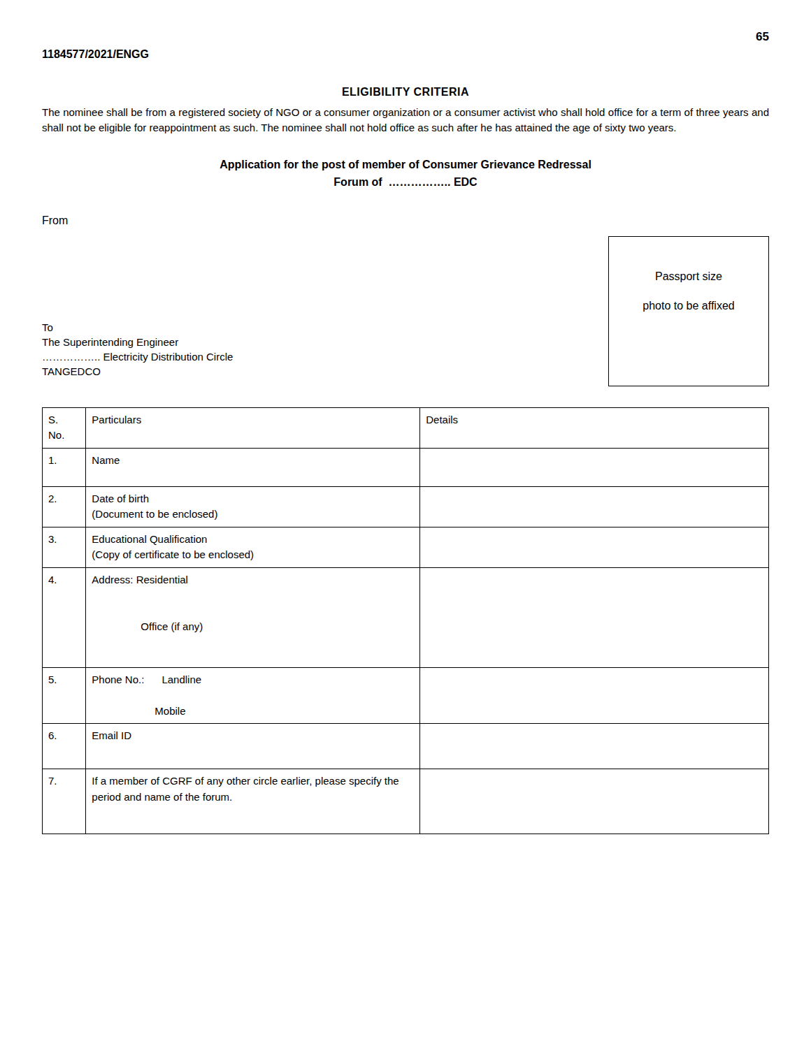65
1184577/2021/ENGG
ELIGIBILITY CRITERIA
The nominee shall be from a registered society of NGO or a consumer organization or a consumer activist who shall hold office for a term of three years and shall not be eligible for reappointment as such. The nominee shall not hold office as such after he has attained the age of sixty two years.
Application for the post of member of Consumer Grievance Redressal
Forum of …………….. EDC
From
To
The Superintending Engineer
…………….. Electricity Distribution Circle
TANGEDCO
Passport size photo to be affixed
| S. No. | Particulars | Details |
| --- | --- | --- |
| 1. | Name | |
| 2. | Date of birth (Document to be enclosed) | |
| 3. | Educational Qualification (Copy of certificate to be enclosed) | |
| 4. | Address: Residential Office (if any) | |
| 5. | Phone No.: Landline Mobile | |
| 6. | Email ID | |
| 7. | If a member of CGRF of any other circle earlier, please specify the period and name of the forum. | |